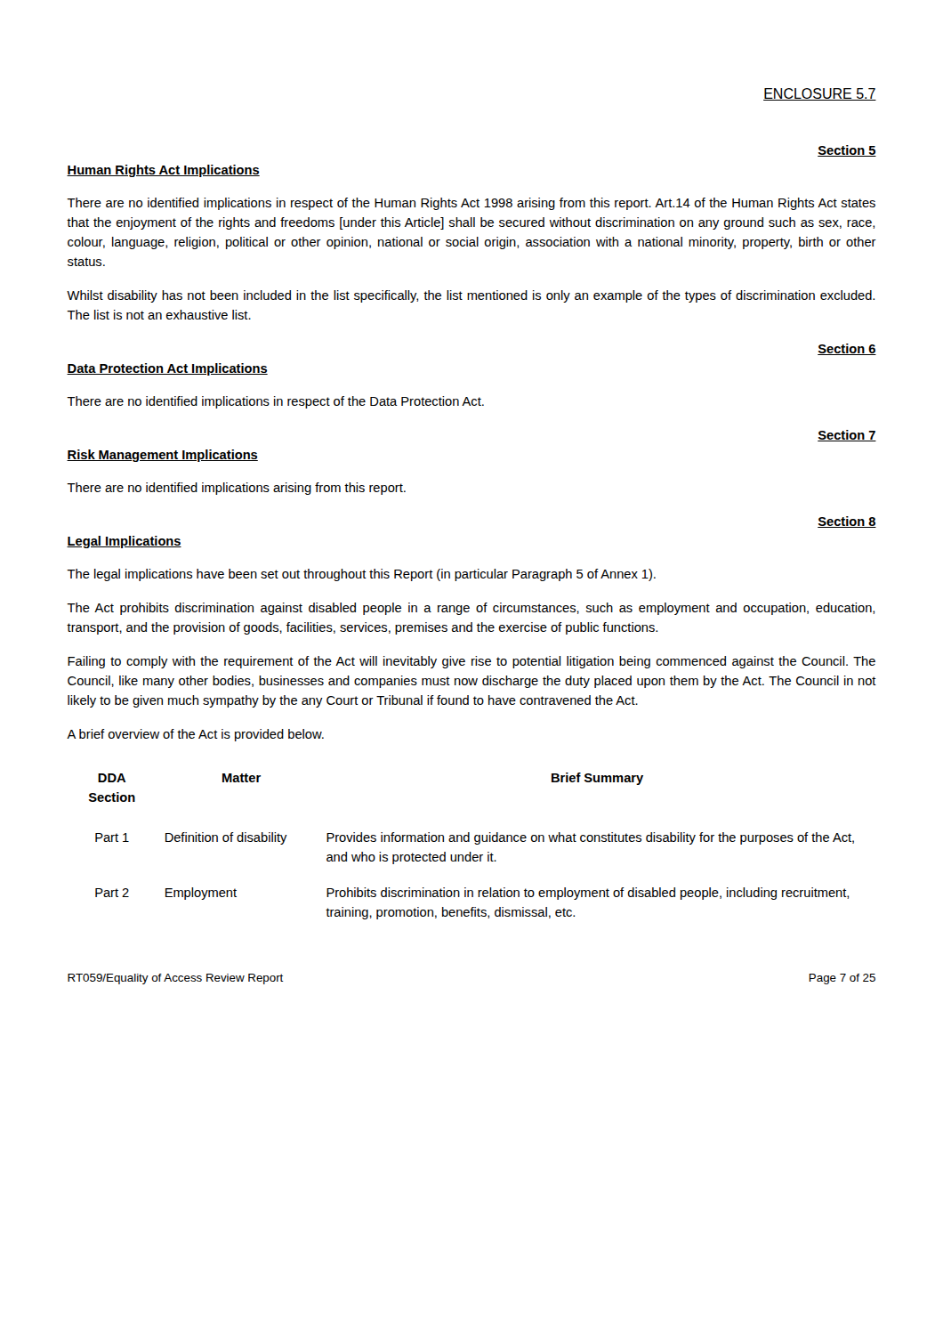ENCLOSURE 5.7
Section 5
Human Rights Act Implications
There are no identified implications in respect of the Human Rights Act 1998 arising from this report. Art.14 of the Human Rights Act states that the enjoyment of the rights and freedoms [under this Article] shall be secured without discrimination on any ground such as sex, race, colour, language, religion, political or other opinion, national or social origin, association with a national minority, property, birth or other status.
Whilst disability has not been included in the list specifically, the list mentioned is only an example of the types of discrimination excluded. The list is not an exhaustive list.
Section 6
Data Protection Act Implications
There are no identified implications in respect of the Data Protection Act.
Section 7
Risk Management Implications
There are no identified implications arising from this report.
Section 8
Legal Implications
The legal implications have been set out throughout this Report (in particular Paragraph 5 of Annex 1).
The Act prohibits discrimination against disabled people in a range of circumstances, such as employment and occupation, education, transport, and the provision of goods, facilities, services, premises and the exercise of public functions.
Failing to comply with the requirement of the Act will inevitably give rise to potential litigation being commenced against the Council. The Council, like many other bodies, businesses and companies must now discharge the duty placed upon them by the Act. The Council in not likely to be given much sympathy by the any Court or Tribunal if found to have contravened the Act.
A brief overview of the Act is provided below.
| DDA Section | Matter | Brief Summary |
| --- | --- | --- |
| Part 1 | Definition of disability | Provides information and guidance on what constitutes disability for the purposes of the Act, and who is protected under it. |
| Part 2 | Employment | Prohibits discrimination in relation to employment of disabled people, including recruitment, training, promotion, benefits, dismissal, etc. |
RT059/Equality of Access Review Report Page 7 of 25